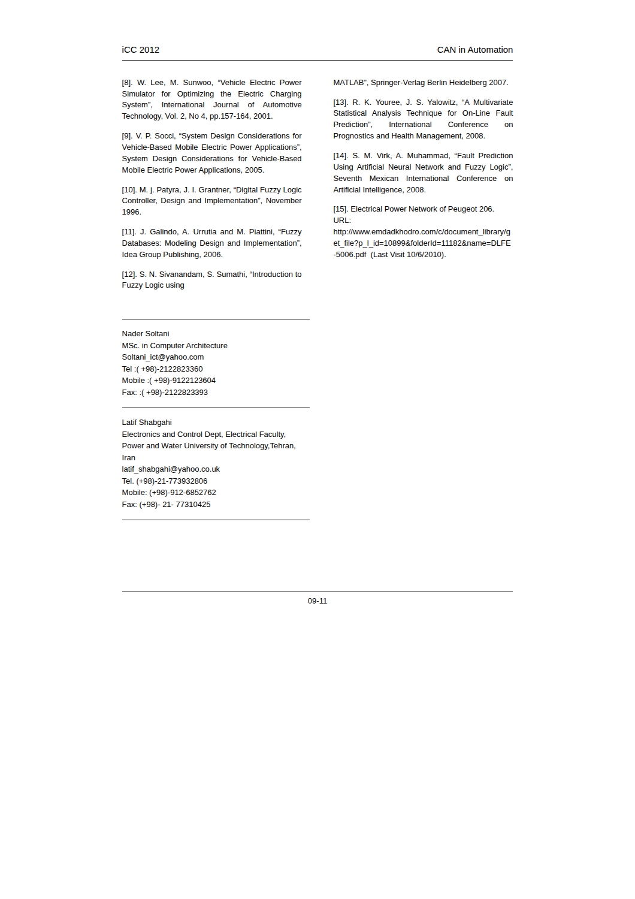iCC 2012
CAN in Automation
[8]. W. Lee, M. Sunwoo, “Vehicle Electric Power Simulator for Optimizing the Electric Charging System”, International Journal of Automotive Technology, Vol. 2, No 4, pp.157-164, 2001.
[9]. V. P. Socci, “System Design Considerations for Vehicle-Based Mobile Electric Power Applications”, System Design Considerations for Vehicle-Based Mobile Electric Power Applications, 2005.
[10]. M. j. Patyra, J. I. Grantner, “Digital Fuzzy Logic Controller, Design and Implementation”, November 1996.
[11]. J. Galindo, A. Urrutia and M. Piattini, “Fuzzy Databases: Modeling Design and Implementation”, Idea Group Publishing, 2006.
[12]. S. N. Sivanandam, S. Sumathi, “Introduction to Fuzzy Logic using
MATLAB”, Springer-Verlag Berlin Heidelberg 2007.
[13]. R. K. Youree, J. S. Yalowitz, “A Multivariate Statistical Analysis Technique for On-Line Fault Prediction”, International Conference on Prognostics and Health Management, 2008.
[14]. S. M. Virk, A. Muhammad, “Fault Prediction Using Artificial Neural Network and Fuzzy Logic”, Seventh Mexican International Conference on Artificial Intelligence, 2008.
[15]. Electrical Power Network of Peugeot 206.
URL:
http://www.emdadkhodro.com/c/document_library/get_file?p_l_id=10899&folderId=11182&name=DLFE-5006.pdf (Last Visit 10/6/2010).
Nader Soltani
MSc. in Computer Architecture
Soltani_ict@yahoo.com
Tel :( +98)-2122823360
Mobile :( +98)-9122123604
Fax: :( +98)-2122823393
Latif Shabgahi
Electronics and Control Dept, Electrical Faculty,
Power and Water University of Technology,Tehran, Iran
latif_shabgahi@yahoo.co.uk
Tel. (+98)-21-773932806
Mobile: (+98)-912-6852762
Fax: (+98)- 21- 77310425
09-11